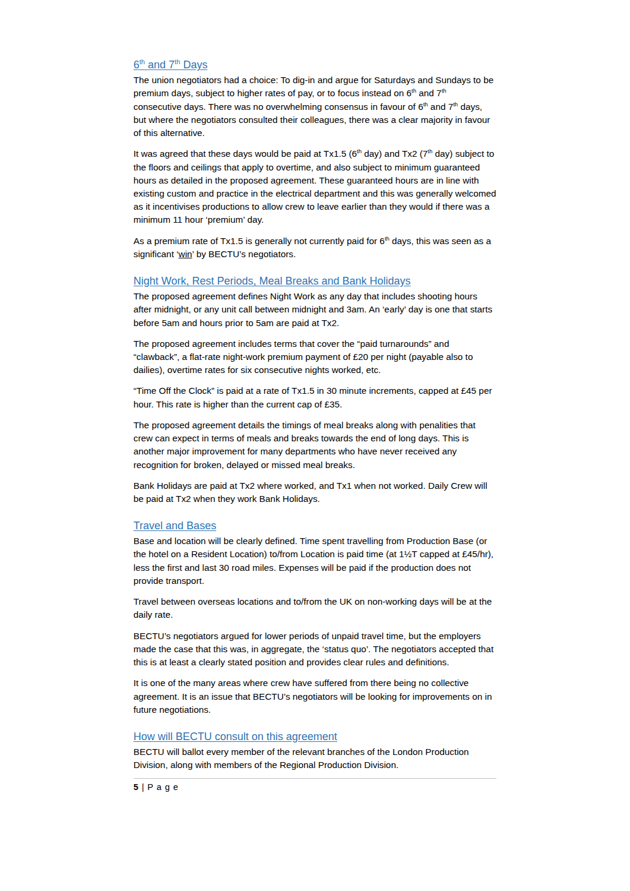6th and 7th Days
The union negotiators had a choice: To dig-in and argue for Saturdays and Sundays to be premium days, subject to higher rates of pay, or to focus instead on 6th and 7th consecutive days. There was no overwhelming consensus in favour of 6th and 7th days, but where the negotiators consulted their colleagues, there was a clear majority in favour of this alternative.
It was agreed that these days would be paid at Tx1.5 (6th day) and Tx2 (7th day) subject to the floors and ceilings that apply to overtime, and also subject to minimum guaranteed hours as detailed in the proposed agreement. These guaranteed hours are in line with existing custom and practice in the electrical department and this was generally welcomed as it incentivises productions to allow crew to leave earlier than they would if there was a minimum 11 hour ‘premium’ day.
As a premium rate of Tx1.5 is generally not currently paid for 6th days, this was seen as a significant ‘win’ by BECTU’s negotiators.
Night Work, Rest Periods, Meal Breaks and Bank Holidays
The proposed agreement defines Night Work as any day that includes shooting hours after midnight, or any unit call between midnight and 3am. An ‘early’ day is one that starts before 5am and hours prior to 5am are paid at Tx2.
The proposed agreement includes terms that cover the “paid turnarounds” and “clawback”, a flat-rate night-work premium payment of £20 per night (payable also to dailies), overtime rates for six consecutive nights worked, etc.
“Time Off the Clock” is paid at a rate of Tx1.5 in 30 minute increments, capped at £45 per hour. This rate is higher than the current cap of £35.
The proposed agreement details the timings of meal breaks along with penalities that crew can expect in terms of meals and breaks towards the end of long days. This is another major improvement for many departments who have never received any recognition for broken, delayed or missed meal breaks.
Bank Holidays are paid at Tx2 where worked, and Tx1 when not worked. Daily Crew will be paid at Tx2 when they work Bank Holidays.
Travel and Bases
Base and location will be clearly defined. Time spent travelling from Production Base (or the hotel on a Resident Location) to/from Location is paid time (at 1½T capped at £45/hr), less the first and last 30 road miles. Expenses will be paid if the production does not provide transport.
Travel between overseas locations and to/from the UK on non-working days will be at the daily rate.
BECTU’s negotiators argued for lower periods of unpaid travel time, but the employers made the case that this was, in aggregate, the ‘status quo’. The negotiators accepted that this is at least a clearly stated position and provides clear rules and definitions.
It is one of the many areas where crew have suffered from there being no collective agreement. It is an issue that BECTU’s negotiators will be looking for improvements on in future negotiations.
How will BECTU consult on this agreement
BECTU will ballot every member of the relevant branches of the London Production Division, along with members of the Regional Production Division.
5 | P a g e